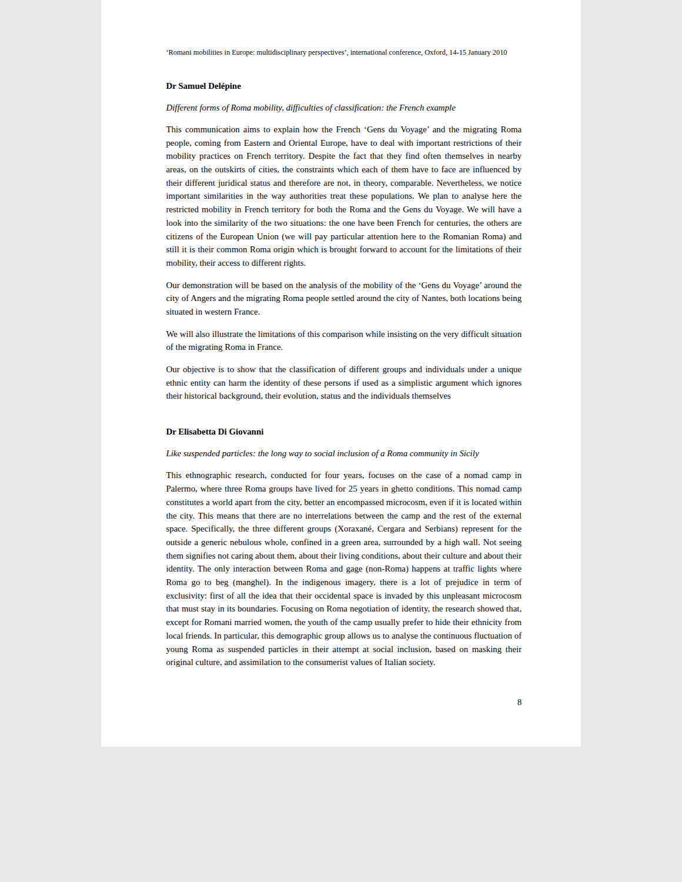‘Romani mobilities in Europe: multidisciplinary perspectives’, international conference, Oxford, 14-15 January 2010
Dr Samuel Delépine
Different forms of Roma mobility, difficulties of classification: the French example
This communication aims to explain how the French ‘Gens du Voyage’ and the migrating Roma people, coming from Eastern and Oriental Europe, have to deal with important restrictions of their mobility practices on French territory. Despite the fact that they find often themselves in nearby areas, on the outskirts of cities, the constraints which each of them have to face are influenced by their different juridical status and therefore are not, in theory, comparable. Nevertheless, we notice important similarities in the way authorities treat these populations. We plan to analyse here the restricted mobility in French territory for both the Roma and the Gens du Voyage. We will have a look into the similarity of the two situations: the one have been French for centuries, the others are citizens of the European Union (we will pay particular attention here to the Romanian Roma) and still it is their common Roma origin which is brought forward to account for the limitations of their mobility, their access to different rights.
Our demonstration will be based on the analysis of the mobility of the ‘Gens du Voyage’ around the city of Angers and the migrating Roma people settled around the city of Nantes, both locations being situated in western France.
We will also illustrate the limitations of this comparison while insisting on the very difficult situation of the migrating Roma in France.
Our objective is to show that the classification of different groups and individuals under a unique ethnic entity can harm the identity of these persons if used as a simplistic argument which ignores their historical background, their evolution, status and the individuals themselves
Dr Elisabetta Di Giovanni
Like suspended particles: the long way to social inclusion of a Roma community in Sicily
This ethnographic research, conducted for four years, focuses on the case of a nomad camp in Palermo, where three Roma groups have lived for 25 years in ghetto conditions. This nomad camp constitutes a world apart from the city, better an encompassed microcosm, even if it is located within the city. This means that there are no interrelations between the camp and the rest of the external space. Specifically, the three different groups (Xoraxané, Cergara and Serbians) represent for the outside a generic nebulous whole, confined in a green area, surrounded by a high wall. Not seeing them signifies not caring about them, about their living conditions, about their culture and about their identity. The only interaction between Roma and gage (non-Roma) happens at traffic lights where Roma go to beg (manghel). In the indigenous imagery, there is a lot of prejudice in term of exclusivity: first of all the idea that their occidental space is invaded by this unpleasant microcosm that must stay in its boundaries. Focusing on Roma negotiation of identity, the research showed that, except for Romani married women, the youth of the camp usually prefer to hide their ethnicity from local friends. In particular, this demographic group allows us to analyse the continuous fluctuation of young Roma as suspended particles in their attempt at social inclusion, based on masking their original culture, and assimilation to the consumerist values of Italian society.
8